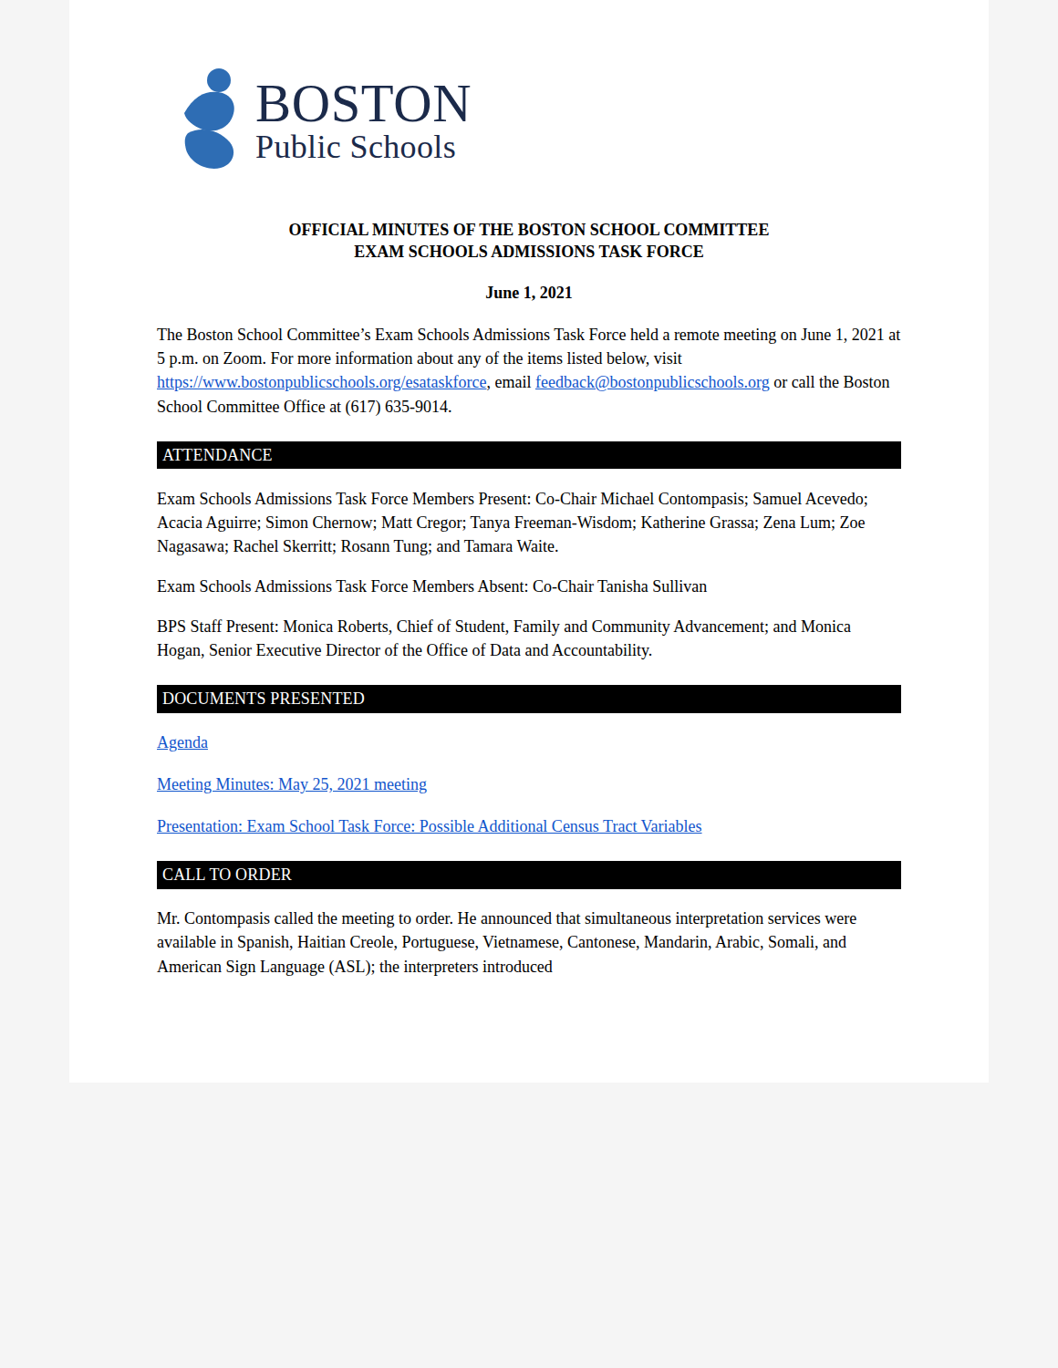BOSTON Public Schools
Official Minutes of the Boston School Committee
Exam Schools Admissions Task Force
June 1, 2021
The Boston School Committee’s Exam Schools Admissions Task Force held a remote meeting on June 1, 2021 at 5 p.m. on Zoom. For more information about any of the items listed below, visit https://www.bostonpublicschools.org/esataskforce, email feedback@bostonpublicschools.org or call the Boston School Committee Office at (617) 635-9014.
ATTENDANCE
Exam Schools Admissions Task Force Members Present: Co-Chair Michael Contompasis; Samuel Acevedo; Acacia Aguirre; Simon Chernow; Matt Cregor; Tanya Freeman-Wisdom; Katherine Grassa; Zena Lum; Zoe Nagasawa; Rachel Skerritt; Rosann Tung; and Tamara Waite.
Exam Schools Admissions Task Force Members Absent: Co-Chair Tanisha Sullivan
BPS Staff Present: Monica Roberts, Chief of Student, Family and Community Advancement; and Monica Hogan, Senior Executive Director of the Office of Data and Accountability.
DOCUMENTS PRESENTED
Agenda
Meeting Minutes: May 25, 2021 meeting
Presentation: Exam School Task Force: Possible Additional Census Tract Variables
CALL TO ORDER
Mr. Contompasis called the meeting to order. He announced that simultaneous interpretation services were available in Spanish, Haitian Creole, Portuguese, Vietnamese, Cantonese, Mandarin, Arabic, Somali, and American Sign Language (ASL); the interpreters introduced